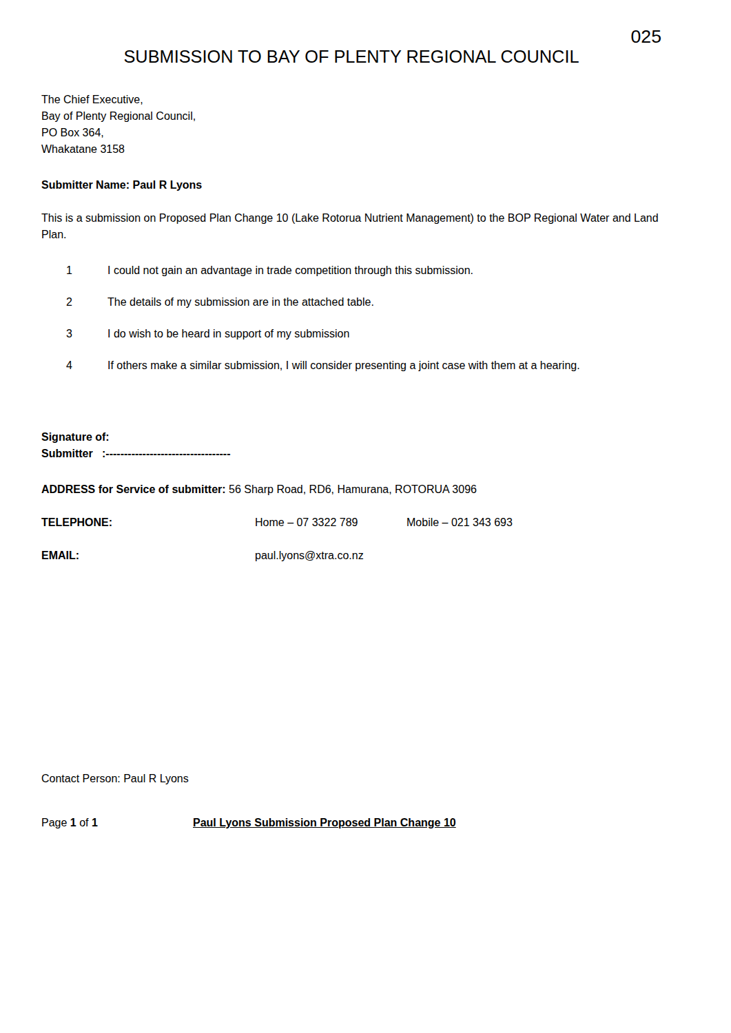025
SUBMISSION TO BAY OF PLENTY REGIONAL COUNCIL
The Chief Executive,
Bay of Plenty Regional Council,
PO Box 364,
Whakatane 3158
Submitter Name: Paul R Lyons
This is a submission on Proposed Plan Change 10 (Lake Rotorua Nutrient Management) to the BOP Regional Water and Land Plan.
I could not gain an advantage in trade competition through this submission.
The details of my submission are in the attached table.
I do wish to be heard in support of my submission
If others make a similar submission, I will consider presenting a joint case with them at a hearing.
Signature of:
Submitter :----------------------------------
ADDRESS for Service of submitter: 56 Sharp Road, RD6, Hamurana, ROTORUA 3096
TELEPHONE: Home – 07 3322 789 Mobile – 021 343 693
EMAIL: paul.lyons@xtra.co.nz
Contact Person: Paul R Lyons
Page 1 of 1 Paul Lyons Submission Proposed Plan Change 10